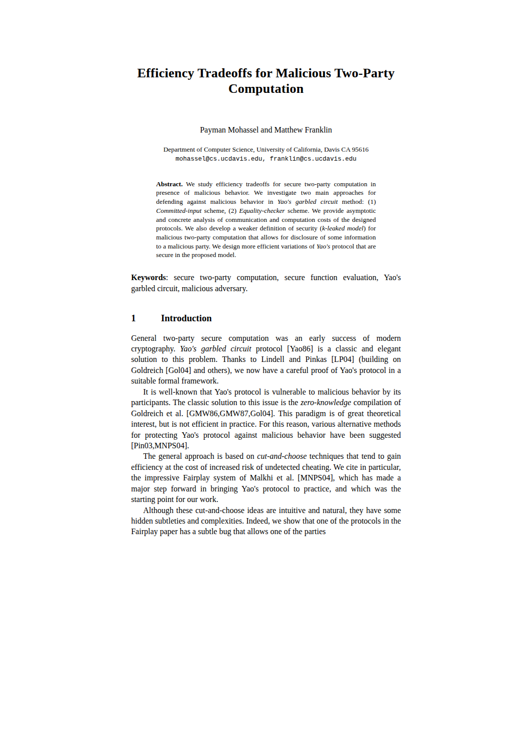Efficiency Tradeoffs for Malicious Two-Party
Computation
Payman Mohassel and Matthew Franklin
Department of Computer Science, University of California, Davis CA 95616
mohassel@cs.ucdavis.edu, franklin@cs.ucdavis.edu
Abstract. We study efficiency tradeoffs for secure two-party computation in presence of malicious behavior. We investigate two main approaches for defending against malicious behavior in Yao's garbled circuit method: (1) Committed-input scheme, (2) Equality-checker scheme. We provide asymptotic and concrete analysis of communication and computation costs of the designed protocols. We also develop a weaker definition of security (k-leaked model) for malicious two-party computation that allows for disclosure of some information to a malicious party. We design more efficient variations of Yao's protocol that are secure in the proposed model.
Keywords: secure two-party computation, secure function evaluation, Yao's garbled circuit, malicious adversary.
1 Introduction
General two-party secure computation was an early success of modern cryptography. Yao's garbled circuit protocol [Yao86] is a classic and elegant solution to this problem. Thanks to Lindell and Pinkas [LP04] (building on Goldreich [Gol04] and others), we now have a careful proof of Yao's protocol in a suitable formal framework.
It is well-known that Yao's protocol is vulnerable to malicious behavior by its participants. The classic solution to this issue is the zero-knowledge compilation of Goldreich et al. [GMW86,GMW87,Gol04]. This paradigm is of great theoretical interest, but is not efficient in practice. For this reason, various alternative methods for protecting Yao's protocol against malicious behavior have been suggested [Pin03,MNPS04].
The general approach is based on cut-and-choose techniques that tend to gain efficiency at the cost of increased risk of undetected cheating. We cite in particular, the impressive Fairplay system of Malkhi et al. [MNPS04], which has made a major step forward in bringing Yao's protocol to practice, and which was the starting point for our work.
Although these cut-and-choose ideas are intuitive and natural, they have some hidden subtleties and complexities. Indeed, we show that one of the protocols in the Fairplay paper has a subtle bug that allows one of the parties